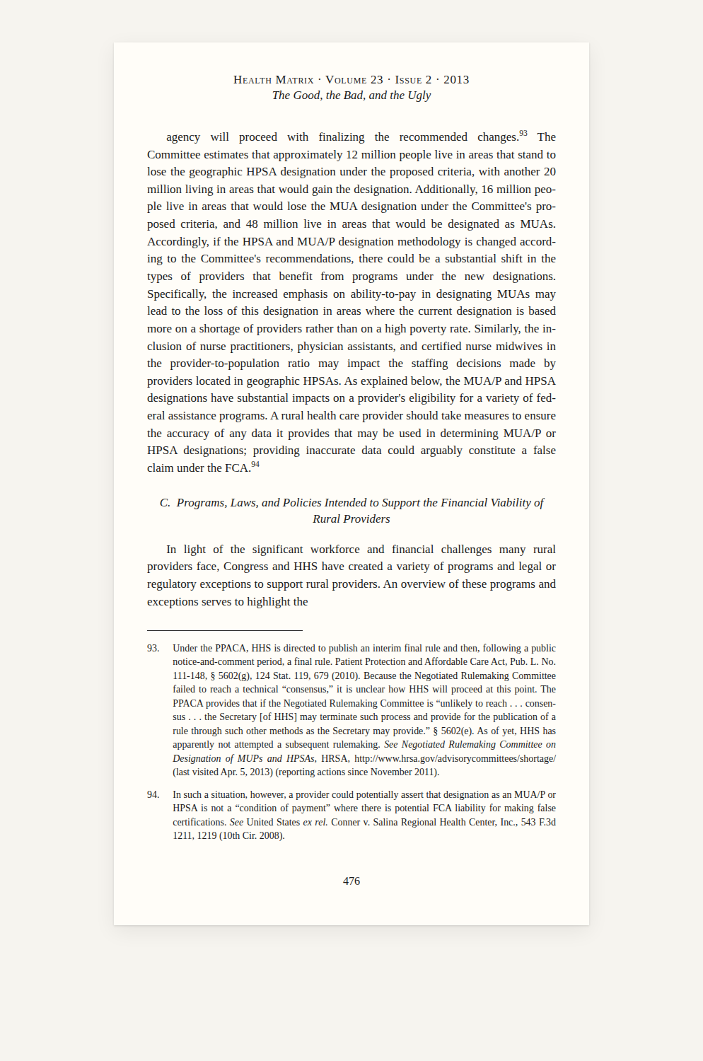Health Matrix · Volume 23 · Issue 2 · 2013 The Good, the Bad, and the Ugly
agency will proceed with finalizing the recommended changes.93 The Committee estimates that approximately 12 million people live in areas that stand to lose the geographic HPSA designation under the proposed criteria, with another 20 million living in areas that would gain the designation. Additionally, 16 million people live in areas that would lose the MUA designation under the Committee's proposed criteria, and 48 million live in areas that would be designated as MUAs. Accordingly, if the HPSA and MUA/P designation methodology is changed according to the Committee's recommendations, there could be a substantial shift in the types of providers that benefit from programs under the new designations. Specifically, the increased emphasis on ability-to-pay in designating MUAs may lead to the loss of this designation in areas where the current designation is based more on a shortage of providers rather than on a high poverty rate. Similarly, the inclusion of nurse practitioners, physician assistants, and certified nurse midwives in the provider-to-population ratio may impact the staffing decisions made by providers located in geographic HPSAs. As explained below, the MUA/P and HPSA designations have substantial impacts on a provider's eligibility for a variety of federal assistance programs. A rural health care provider should take measures to ensure the accuracy of any data it provides that may be used in determining MUA/P or HPSA designations; providing inaccurate data could arguably constitute a false claim under the FCA.94
C. Programs, Laws, and Policies Intended to Support the Financial Viability of Rural Providers
In light of the significant workforce and financial challenges many rural providers face, Congress and HHS have created a variety of programs and legal or regulatory exceptions to support rural providers. An overview of these programs and exceptions serves to highlight the
93. Under the PPACA, HHS is directed to publish an interim final rule and then, following a public notice-and-comment period, a final rule. Patient Protection and Affordable Care Act, Pub. L. No. 111-148, § 5602(g), 124 Stat. 119, 679 (2010). Because the Negotiated Rulemaking Committee failed to reach a technical “consensus,” it is unclear how HHS will proceed at this point. The PPACA provides that if the Negotiated Rulemaking Committee is “unlikely to reach . . . consensus . . . the Secretary [of HHS] may terminate such process and provide for the publication of a rule through such other methods as the Secretary may provide.” § 5602(e). As of yet, HHS has apparently not attempted a subsequent rulemaking. See Negotiated Rulemaking Committee on Designation of MUPs and HPSAs, HRSA, http://www.hrsa.gov/advisorycommittees/shortage/ (last visited Apr. 5, 2013) (reporting actions since November 2011).
94. In such a situation, however, a provider could potentially assert that designation as an MUA/P or HPSA is not a “condition of payment” where there is potential FCA liability for making false certifications. See United States ex rel. Conner v. Salina Regional Health Center, Inc., 543 F.3d 1211, 1219 (10th Cir. 2008).
476